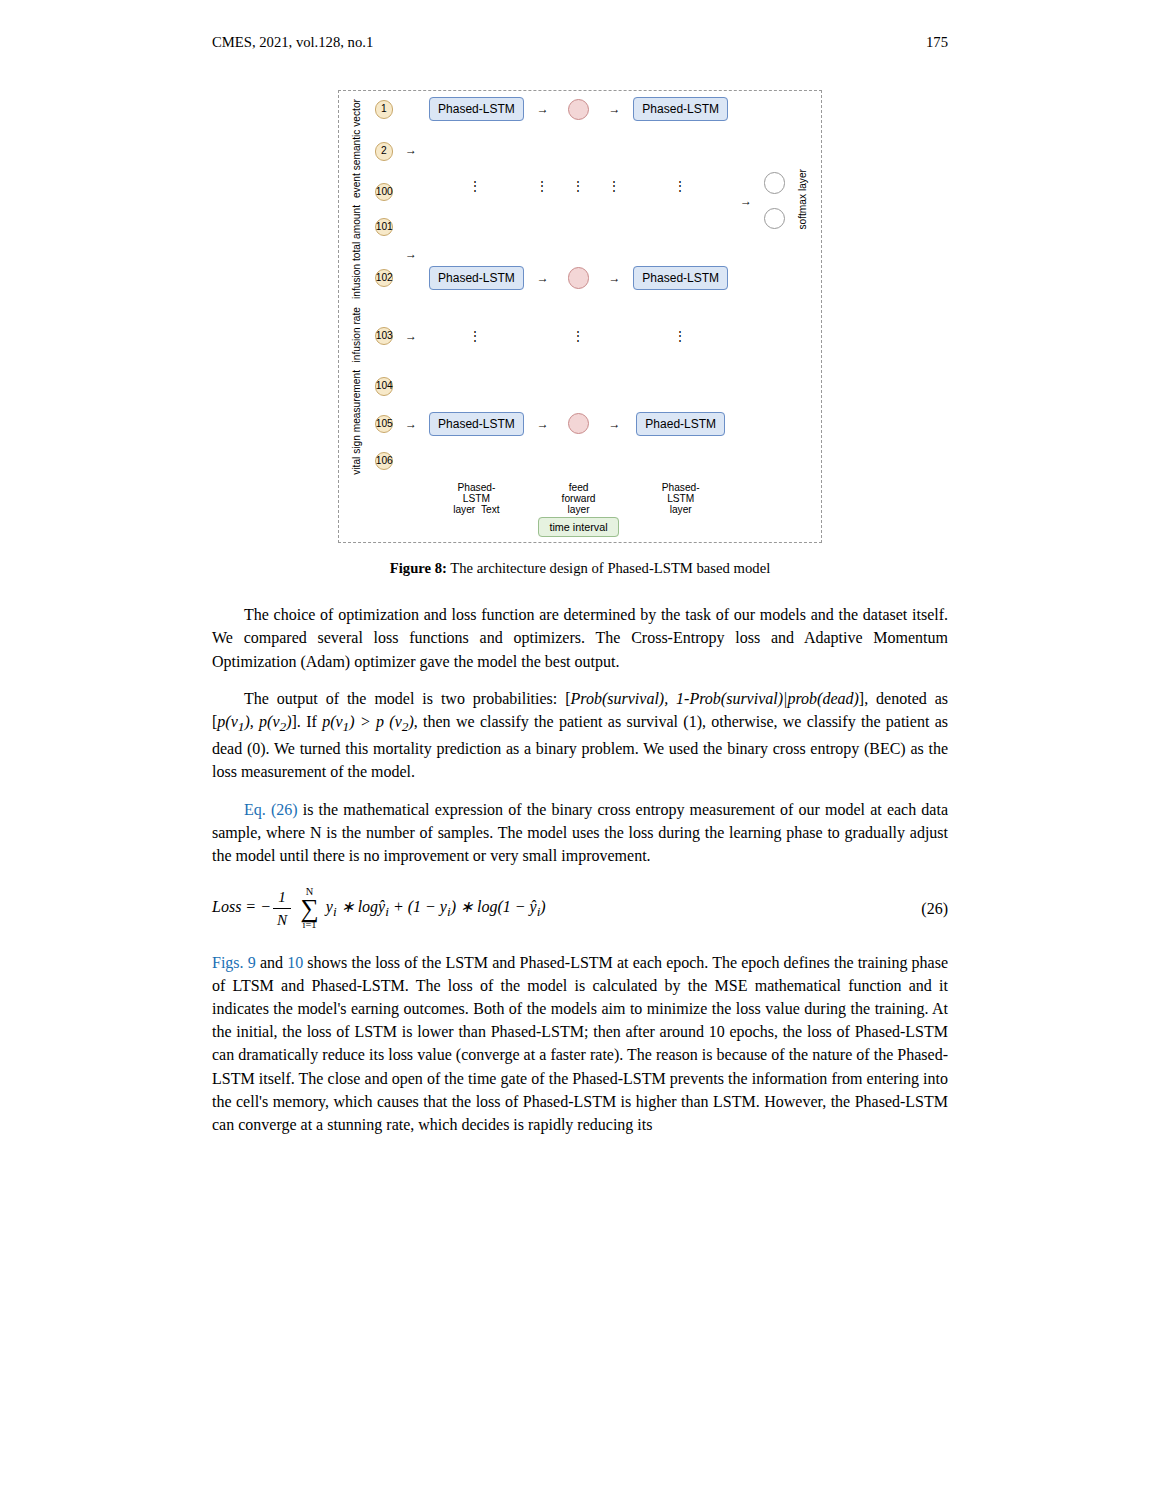CMES, 2021, vol.128, no.1 175
| event semantic vector | 1 | → | Phased-LSTM | → | | → | Phased-LSTM | → | | softmax layer |
| 2 | ⋮ | ⋮ | ⋮ | ⋮ | ⋮ |
| 100 |
| infusion total amount | 101 | → |
| 102 | Phased-LSTM | → | | → | Phased-LSTM |
| infusion rate | 103 | → | ⋮ | | ⋮ | | ⋮ | | | |
| vital sign measurement | 104 | → | Phased-LSTM | → | | → | Phaed-LSTM | | | |
| 105 |
| 106 |
| | | | Phased- LSTM layer Text | | feed forward layer | | Phased- LSTM layer | | | |
| | | | time interval | | | |
Figure 8: The architecture design of Phased-LSTM based model
The choice of optimization and loss function are determined by the task of our models and the dataset itself. We compared several loss functions and optimizers. The Cross-Entropy loss and Adaptive Momentum Optimization (Adam) optimizer gave the model the best output.
The output of the model is two probabilities: [Prob(survival), 1-Prob(survival)|prob(dead)], denoted as [p(v1), p(v2)]. If p(v1) > p (v2), then we classify the patient as survival (1), otherwise, we classify the patient as dead (0). We turned this mortality prediction as a binary problem. We used the binary cross entropy (BEC) as the loss measurement of the model.
Eq. (26) is the mathematical expression of the binary cross entropy measurement of our model at each data sample, where N is the number of samples. The model uses the loss during the learning phase to gradually adjust the model until there is no improvement or very small improvement.
Loss = −1 N N∑i=1 yi ∗ logŷi + (1 − yi) ∗ log(1 − ŷi)
(26)
Figs. 9 and 10 shows the loss of the LSTM and Phased-LSTM at each epoch. The epoch defines the training phase of LTSM and Phased-LSTM. The loss of the model is calculated by the MSE mathematical function and it indicates the model's earning outcomes. Both of the models aim to minimize the loss value during the training. At the initial, the loss of LSTM is lower than Phased-LSTM; then after around 10 epochs, the loss of Phased-LSTM can dramatically reduce its loss value (converge at a faster rate). The reason is because of the nature of the Phased-LSTM itself. The close and open of the time gate of the Phased-LSTM prevents the information from entering into the cell's memory, which causes that the loss of Phased-LSTM is higher than LSTM. However, the Phased-LSTM can converge at a stunning rate, which decides is rapidly reducing its